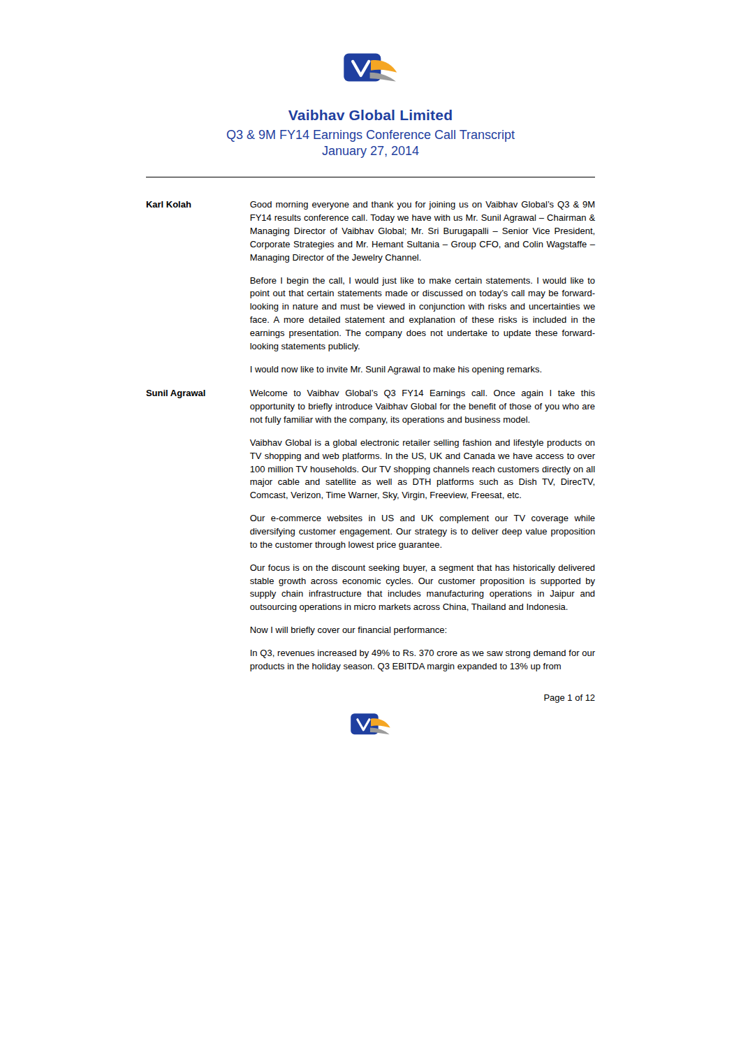Vaibhav Global Limited
Q3 & 9M FY14 Earnings Conference Call Transcript January 27, 2014
| Karl Kolah | Good morning everyone and thank you for joining us on Vaibhav Global’s Q3 & 9M FY14 results conference call. Today we have with us Mr. Sunil Agrawal – Chairman & Managing Director of Vaibhav Global; Mr. Sri Burugapalli – Senior Vice President, Corporate Strategies and Mr. Hemant Sultania – Group CFO, and Colin Wagstaffe – Managing Director of the Jewelry Channel. Before I begin the call, I would just like to make certain statements. I would like to point out that certain statements made or discussed on today’s call may be forward-looking in nature and must be viewed in conjunction with risks and uncertainties we face. A more detailed statement and explanation of these risks is included in the earnings presentation. The company does not undertake to update these forward-looking statements publicly. I would now like to invite Mr. Sunil Agrawal to make his opening remarks. |
| Sunil Agrawal | Welcome to Vaibhav Global’s Q3 FY14 Earnings call. Once again I take this opportunity to briefly introduce Vaibhav Global for the benefit of those of you who are not fully familiar with the company, its operations and business model. Vaibhav Global is a global electronic retailer selling fashion and lifestyle products on TV shopping and web platforms. In the US, UK and Canada we have access to over 100 million TV households. Our TV shopping channels reach customers directly on all major cable and satellite as well as DTH platforms such as Dish TV, DirecTV, Comcast, Verizon, Time Warner, Sky, Virgin, Freeview, Freesat, etc. Our e-commerce websites in US and UK complement our TV coverage while diversifying customer engagement. Our strategy is to deliver deep value proposition to the customer through lowest price guarantee. Our focus is on the discount seeking buyer, a segment that has historically delivered stable growth across economic cycles. Our customer proposition is supported by supply chain infrastructure that includes manufacturing operations in Jaipur and outsourcing operations in micro markets across China, Thailand and Indonesia. Now I will briefly cover our financial performance: In Q3, revenues increased by 49% to Rs. 370 crore as we saw strong demand for our products in the holiday season. Q3 EBITDA margin expanded to 13% up from |
Page 1 of 12